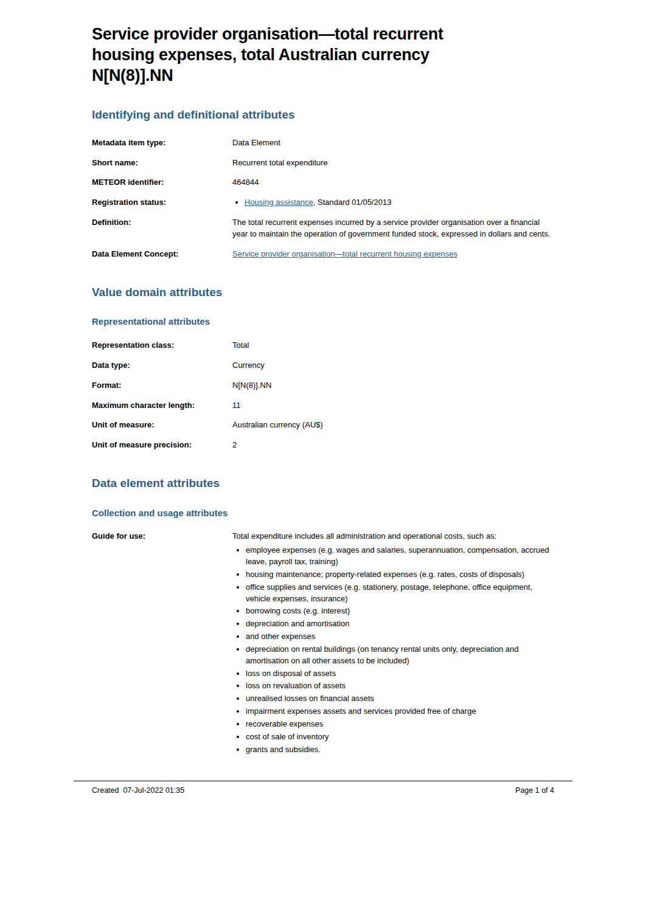Service provider organisation—total recurrent
housing expenses, total Australian currency
N[N(8)].NN
Identifying and definitional attributes
| Metadata item type: | Data Element |
| Short name: | Recurrent total expenditure |
| METEOR identifier: | 464844 |
| Registration status: | Housing assistance , Standard 01/05/2013 |
| Definition: | The total recurrent expenses incurred by a service provider organisation over a financial year to maintain the operation of government funded stock, expressed in dollars and cents. |
| Data Element Concept: | Service provider organisation—total recurrent housing expenses |
Value domain attributes
Representational attributes
| Representation class: | Total |
| Data type: | Currency |
| Format: | N[N(8)].NN |
| Maximum character length: | 11 |
| Unit of measure: | Australian currency (AU$) |
| Unit of measure precision: | 2 |
Data element attributes
Collection and usage attributes
| Guide for use: | Total expenditure includes all administration and operational costs, such as: employee expenses (e.g. wages and salaries, superannuation, compensation, accrued leave, payroll tax, training) housing maintenance; property-related expenses (e.g. rates, costs of disposals) office supplies and services (e.g. stationery, postage, telephone, office equipment, vehicle expenses, insurance) borrowing costs (e.g. interest) depreciation and amortisation and other expenses depreciation on rental buildings (on tenancy rental units only, depreciation and amortisation on all other assets to be included) loss on disposal of assets loss on revaluation of assets unrealised losses on financial assets impairment expenses assets and services provided free of charge recoverable expenses cost of sale of inventory grants and subsidies. |
Created 07-Jul-2022 01:35 Page 1 of 4